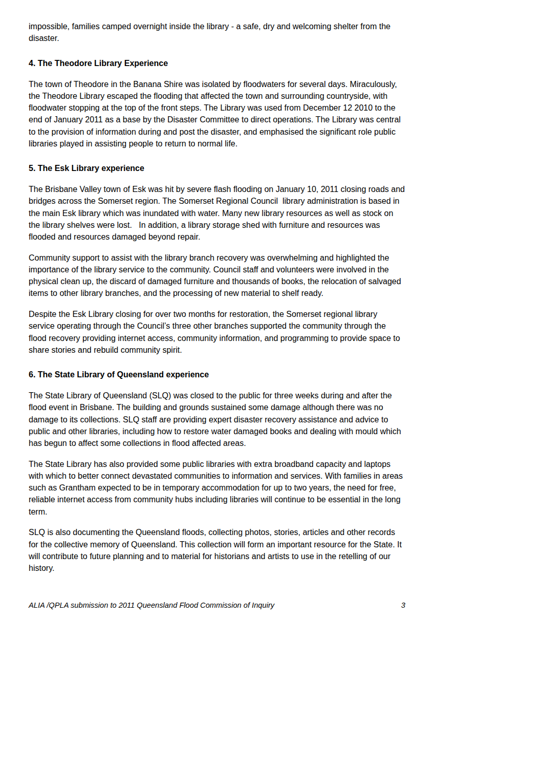impossible, families camped overnight inside the library - a safe, dry and welcoming shelter from the disaster.
4. The Theodore Library Experience
The town of Theodore in the Banana Shire was isolated by floodwaters for several days. Miraculously, the Theodore Library escaped the flooding that affected the town and surrounding countryside, with floodwater stopping at the top of the front steps. The Library was used from December 12 2010 to the end of January 2011 as a base by the Disaster Committee to direct operations. The Library was central to the provision of information during and post the disaster, and emphasised the significant role public libraries played in assisting people to return to normal life.
5. The Esk Library experience
The Brisbane Valley town of Esk was hit by severe flash flooding on January 10, 2011 closing roads and bridges across the Somerset region. The Somerset Regional Council library administration is based in the main Esk library which was inundated with water. Many new library resources as well as stock on the library shelves were lost. In addition, a library storage shed with furniture and resources was flooded and resources damaged beyond repair.
Community support to assist with the library branch recovery was overwhelming and highlighted the importance of the library service to the community. Council staff and volunteers were involved in the physical clean up, the discard of damaged furniture and thousands of books, the relocation of salvaged items to other library branches, and the processing of new material to shelf ready.
Despite the Esk Library closing for over two months for restoration, the Somerset regional library service operating through the Council’s three other branches supported the community through the flood recovery providing internet access, community information, and programming to provide space to share stories and rebuild community spirit.
6. The State Library of Queensland experience
The State Library of Queensland (SLQ) was closed to the public for three weeks during and after the flood event in Brisbane. The building and grounds sustained some damage although there was no damage to its collections. SLQ staff are providing expert disaster recovery assistance and advice to public and other libraries, including how to restore water damaged books and dealing with mould which has begun to affect some collections in flood affected areas.
The State Library has also provided some public libraries with extra broadband capacity and laptops with which to better connect devastated communities to information and services. With families in areas such as Grantham expected to be in temporary accommodation for up to two years, the need for free, reliable internet access from community hubs including libraries will continue to be essential in the long term.
SLQ is also documenting the Queensland floods, collecting photos, stories, articles and other records for the collective memory of Queensland. This collection will form an important resource for the State. It will contribute to future planning and to material for historians and artists to use in the retelling of our history.
ALIA /QPLA submission to 2011 Queensland Flood Commission of Inquiry 3